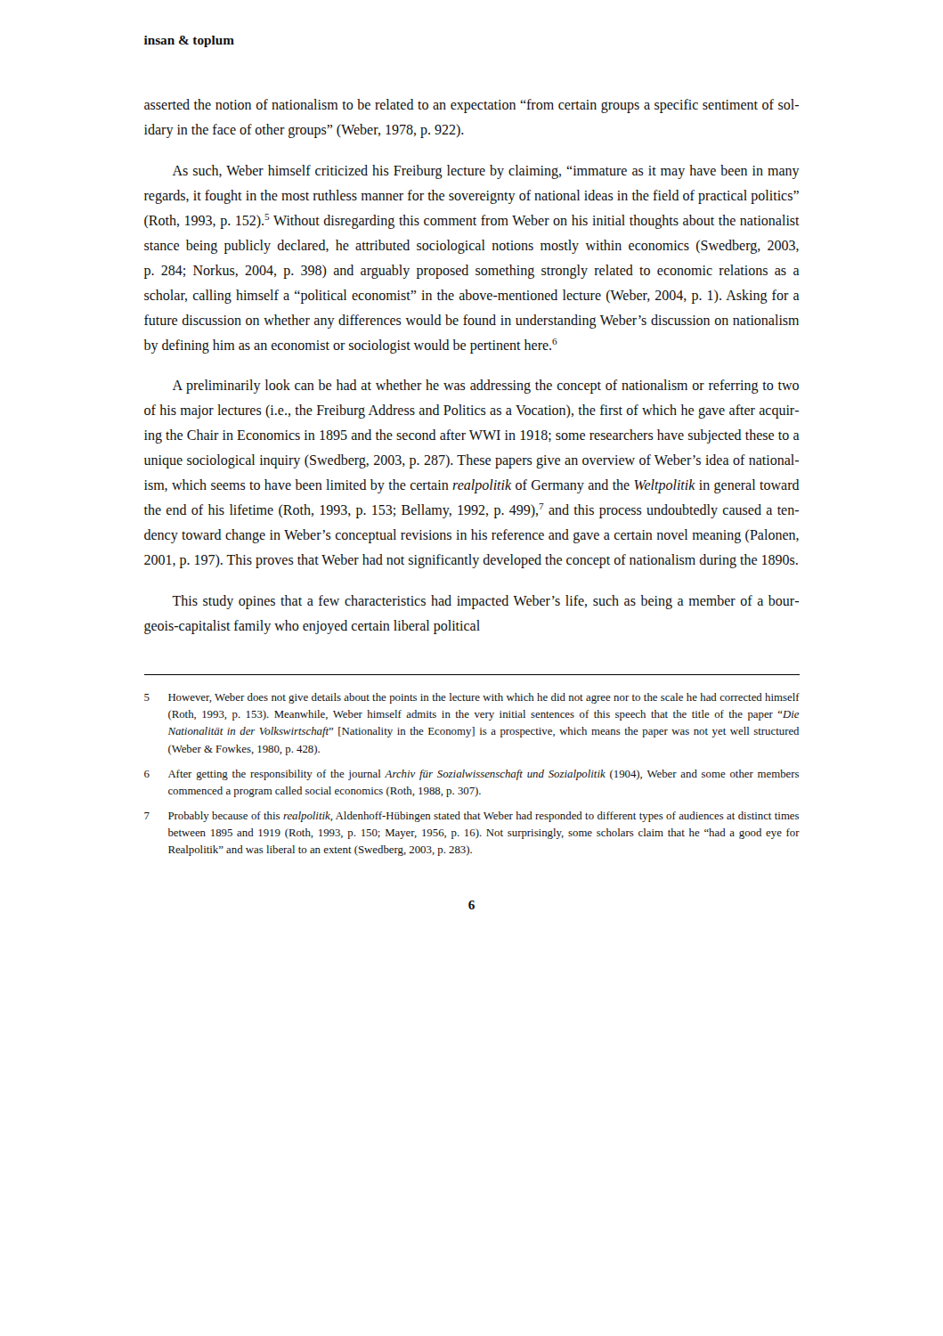insan & toplum
asserted the notion of nationalism to be related to an expectation “from certain groups a specific sentiment of solidary in the face of other groups” (Weber, 1978, p. 922).
As such, Weber himself criticized his Freiburg lecture by claiming, “immature as it may have been in many regards, it fought in the most ruthless manner for the sovereignty of national ideas in the field of practical politics” (Roth, 1993, p. 152).5 Without disregarding this comment from Weber on his initial thoughts about the nationalist stance being publicly declared, he attributed sociological notions mostly within economics (Swedberg, 2003, p. 284; Norkus, 2004, p. 398) and arguably proposed something strongly related to economic relations as a scholar, calling himself a “political economist” in the above-mentioned lecture (Weber, 2004, p. 1). Asking for a future discussion on whether any differences would be found in understanding Weber’s discussion on nationalism by defining him as an economist or sociologist would be pertinent here.6
A preliminarily look can be had at whether he was addressing the concept of nationalism or referring to two of his major lectures (i.e., the Freiburg Address and Politics as a Vocation), the first of which he gave after acquiring the Chair in Economics in 1895 and the second after WWI in 1918; some researchers have subjected these to a unique sociological inquiry (Swedberg, 2003, p. 287). These papers give an overview of Weber’s idea of nationalism, which seems to have been limited by the certain realpolitik of Germany and the Weltpolitik in general toward the end of his lifetime (Roth, 1993, p. 153; Bellamy, 1992, p. 499),7 and this process undoubtedly caused a tendency toward change in Weber’s conceptual revisions in his reference and gave a certain novel meaning (Palonen, 2001, p. 197). This proves that Weber had not significantly developed the concept of nationalism during the 1890s.
This study opines that a few characteristics had impacted Weber’s life, such as being a member of a bourgeois-capitalist family who enjoyed certain liberal political
5 However, Weber does not give details about the points in the lecture with which he did not agree nor to the scale he had corrected himself (Roth, 1993, p. 153). Meanwhile, Weber himself admits in the very initial sentences of this speech that the title of the paper “Die Nationalität in der Volkswirtschaft” [Nationality in the Economy] is a prospective, which means the paper was not yet well structured (Weber & Fowkes, 1980, p. 428).
6 After getting the responsibility of the journal Archiv für Sozialwissenschaft und Sozialpolitik (1904), Weber and some other members commenced a program called social economics (Roth, 1988, p. 307).
7 Probably because of this realpolitik, Aldenhoff-Hübingen stated that Weber had responded to different types of audiences at distinct times between 1895 and 1919 (Roth, 1993, p. 150; Mayer, 1956, p. 16). Not surprisingly, some scholars claim that he “had a good eye for Realpolitik” and was liberal to an extent (Swedberg, 2003, p. 283).
6